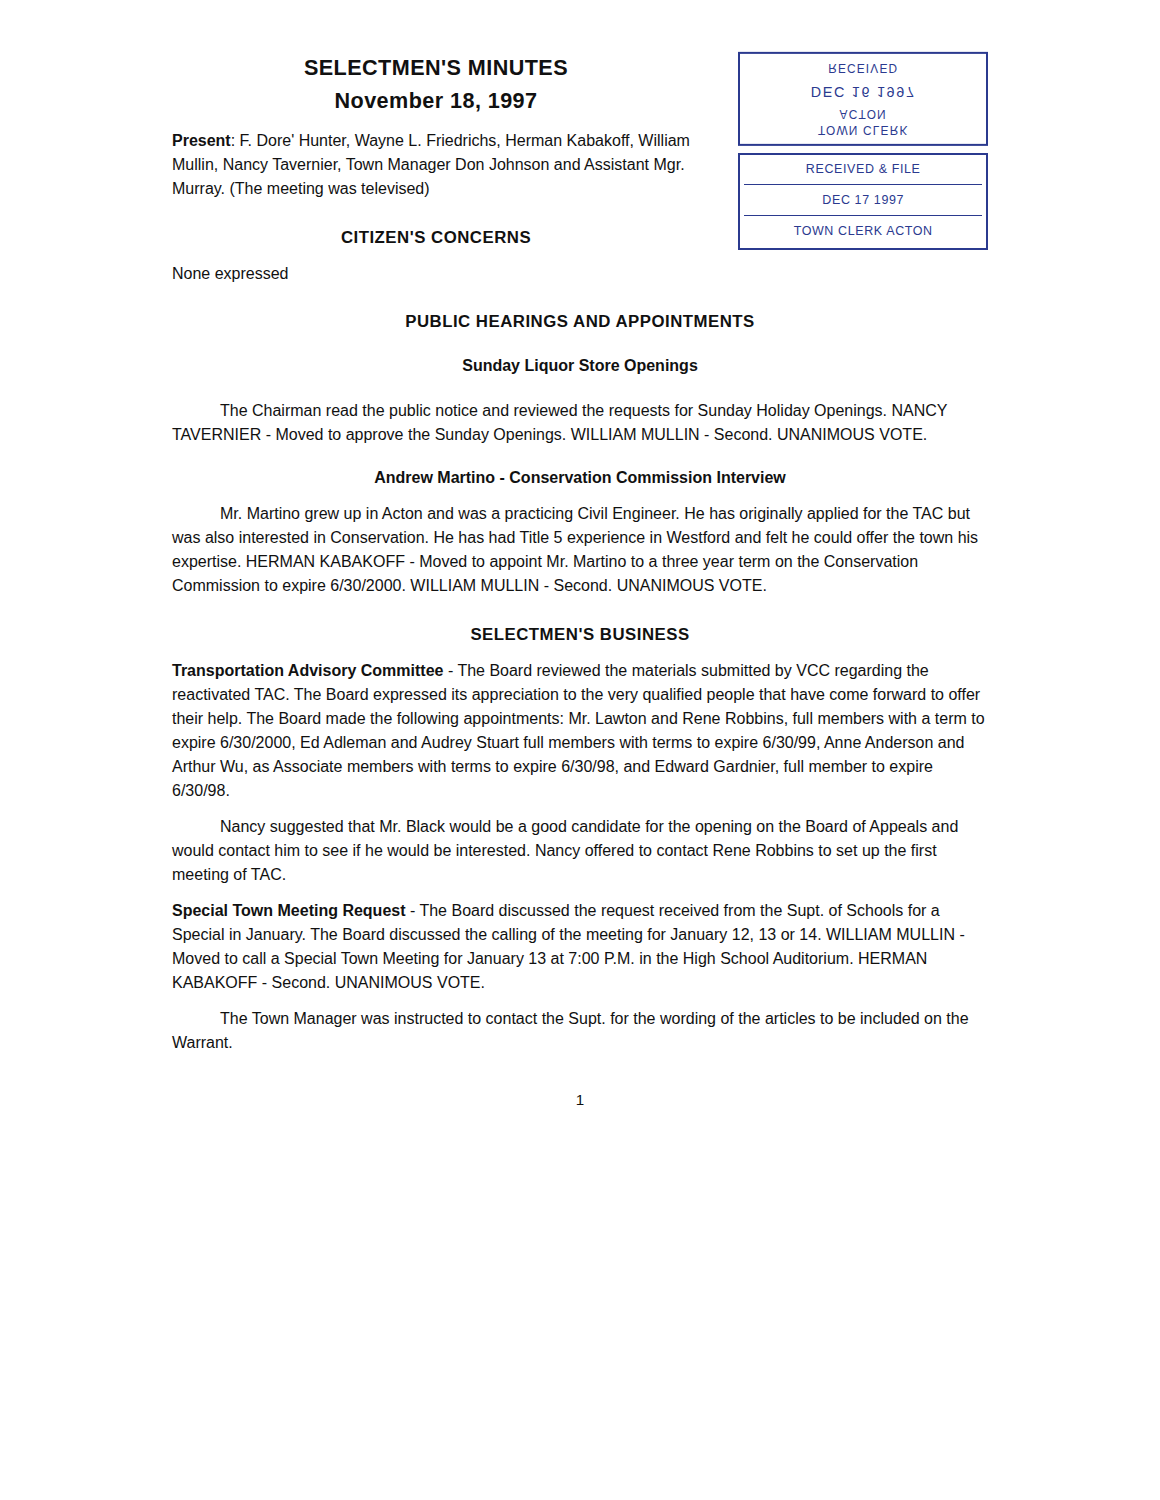TOWN CLERK ACTON DEC 16 1997 RECEIVED
RECEIVED & FILE
DEC 17 1997
TOWN CLERK ACTON
SELECTMEN'S MINUTES November 18, 1997
Present: F. Dore' Hunter, Wayne L. Friedrichs, Herman Kabakoff, William Mullin, Nancy Tavernier, Town Manager Don Johnson and Assistant Mgr. Murray. (The meeting was televised)
CITIZEN'S CONCERNS
None expressed
PUBLIC HEARINGS AND APPOINTMENTS
Sunday Liquor Store Openings
The Chairman read the public notice and reviewed the requests for Sunday Holiday Openings. NANCY TAVERNIER - Moved to approve the Sunday Openings. WILLIAM MULLIN - Second. UNANIMOUS VOTE.
Andrew Martino - Conservation Commission Interview
Mr. Martino grew up in Acton and was a practicing Civil Engineer. He has originally applied for the TAC but was also interested in Conservation. He has had Title 5 experience in Westford and felt he could offer the town his expertise. HERMAN KABAKOFF - Moved to appoint Mr. Martino to a three year term on the Conservation Commission to expire 6/30/2000. WILLIAM MULLIN - Second. UNANIMOUS VOTE.
SELECTMEN'S BUSINESS
Transportation Advisory Committee - The Board reviewed the materials submitted by VCC regarding the reactivated TAC. The Board expressed its appreciation to the very qualified people that have come forward to offer their help. The Board made the following appointments: Mr. Lawton and Rene Robbins, full members with a term to expire 6/30/2000, Ed Adleman and Audrey Stuart full members with terms to expire 6/30/99, Anne Anderson and Arthur Wu, as Associate members with terms to expire 6/30/98, and Edward Gardnier, full member to expire 6/30/98.
Nancy suggested that Mr. Black would be a good candidate for the opening on the Board of Appeals and would contact him to see if he would be interested. Nancy offered to contact Rene Robbins to set up the first meeting of TAC.
Special Town Meeting Request - The Board discussed the request received from the Supt. of Schools for a Special in January. The Board discussed the calling of the meeting for January 12, 13 or 14. WILLIAM MULLIN - Moved to call a Special Town Meeting for January 13 at 7:00 P.M. in the High School Auditorium. HERMAN KABAKOFF - Second. UNANIMOUS VOTE.
The Town Manager was instructed to contact the Supt. for the wording of the articles to be included on the Warrant.
1